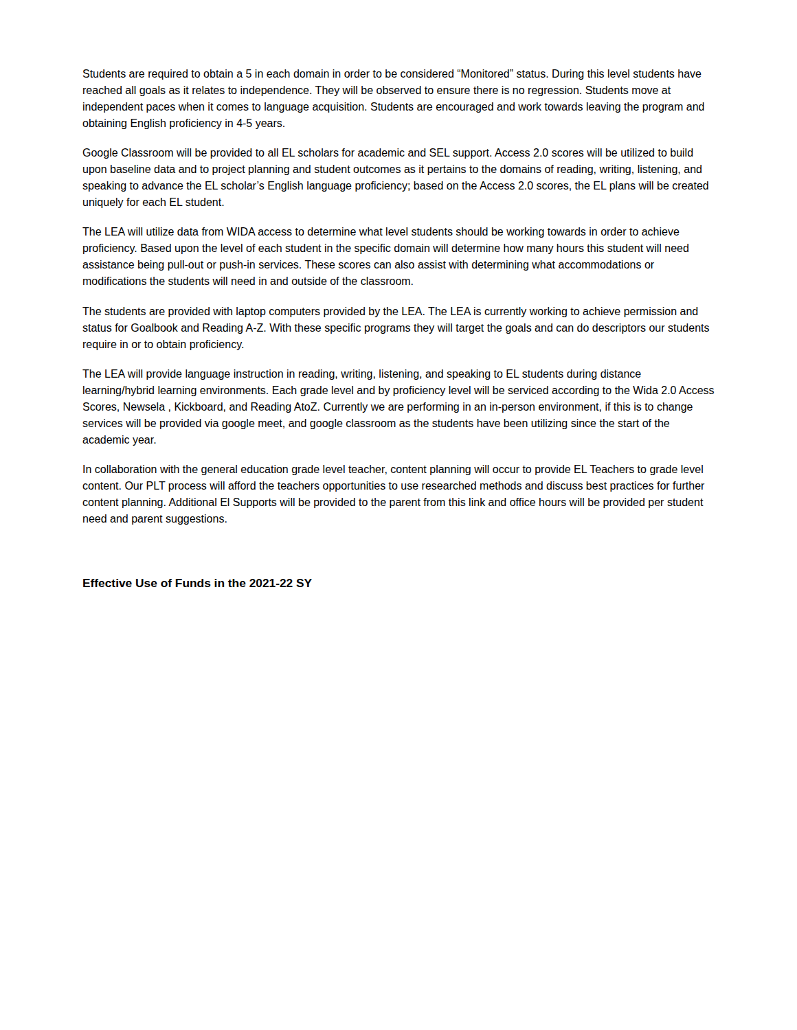Students are required to obtain a 5 in each domain in order to be considered “Monitored” status. During this level students have reached all goals as it relates to independence. They will be observed to ensure there is no regression. Students move at independent paces when it comes to language acquisition. Students are encouraged and work towards leaving the program and obtaining English proficiency in 4-5 years.
Google Classroom will be provided to all EL scholars for academic and SEL support. Access 2.0 scores will be utilized to build upon baseline data and to project planning and student outcomes as it pertains to the domains of reading, writing, listening, and speaking to advance the EL scholar’s English language proficiency; based on the Access 2.0 scores, the EL plans will be created uniquely for each EL student.
The LEA will utilize data from WIDA access to determine what level students should be working towards in order to achieve proficiency. Based upon the level of each student in the specific domain will determine how many hours this student will need assistance being pull-out or push-in services. These scores can also assist with determining what accommodations or modifications the students will need in and outside of the classroom.
The students are provided with laptop computers provided by the LEA. The LEA is currently working to achieve permission and status for Goalbook and Reading A-Z. With these specific programs they will target the goals and can do descriptors our students require in or to obtain proficiency.
The LEA will provide language instruction in reading, writing, listening, and speaking to EL students during distance learning/hybrid learning environments. Each grade level and by proficiency level will be serviced according to the Wida 2.0 Access Scores, Newsela , Kickboard, and Reading AtoZ. Currently we are performing in an in-person environment, if this is to change services will be provided via google meet, and google classroom as the students have been utilizing since the start of the academic year.
In collaboration with the general education grade level teacher, content planning will occur to provide EL Teachers to grade level content. Our PLT process will afford the teachers opportunities to use researched methods and discuss best practices for further content planning. Additional El Supports will be provided to the parent from this link and office hours will be provided per student need and parent suggestions.
Effective Use of Funds in the 2021-22 SY